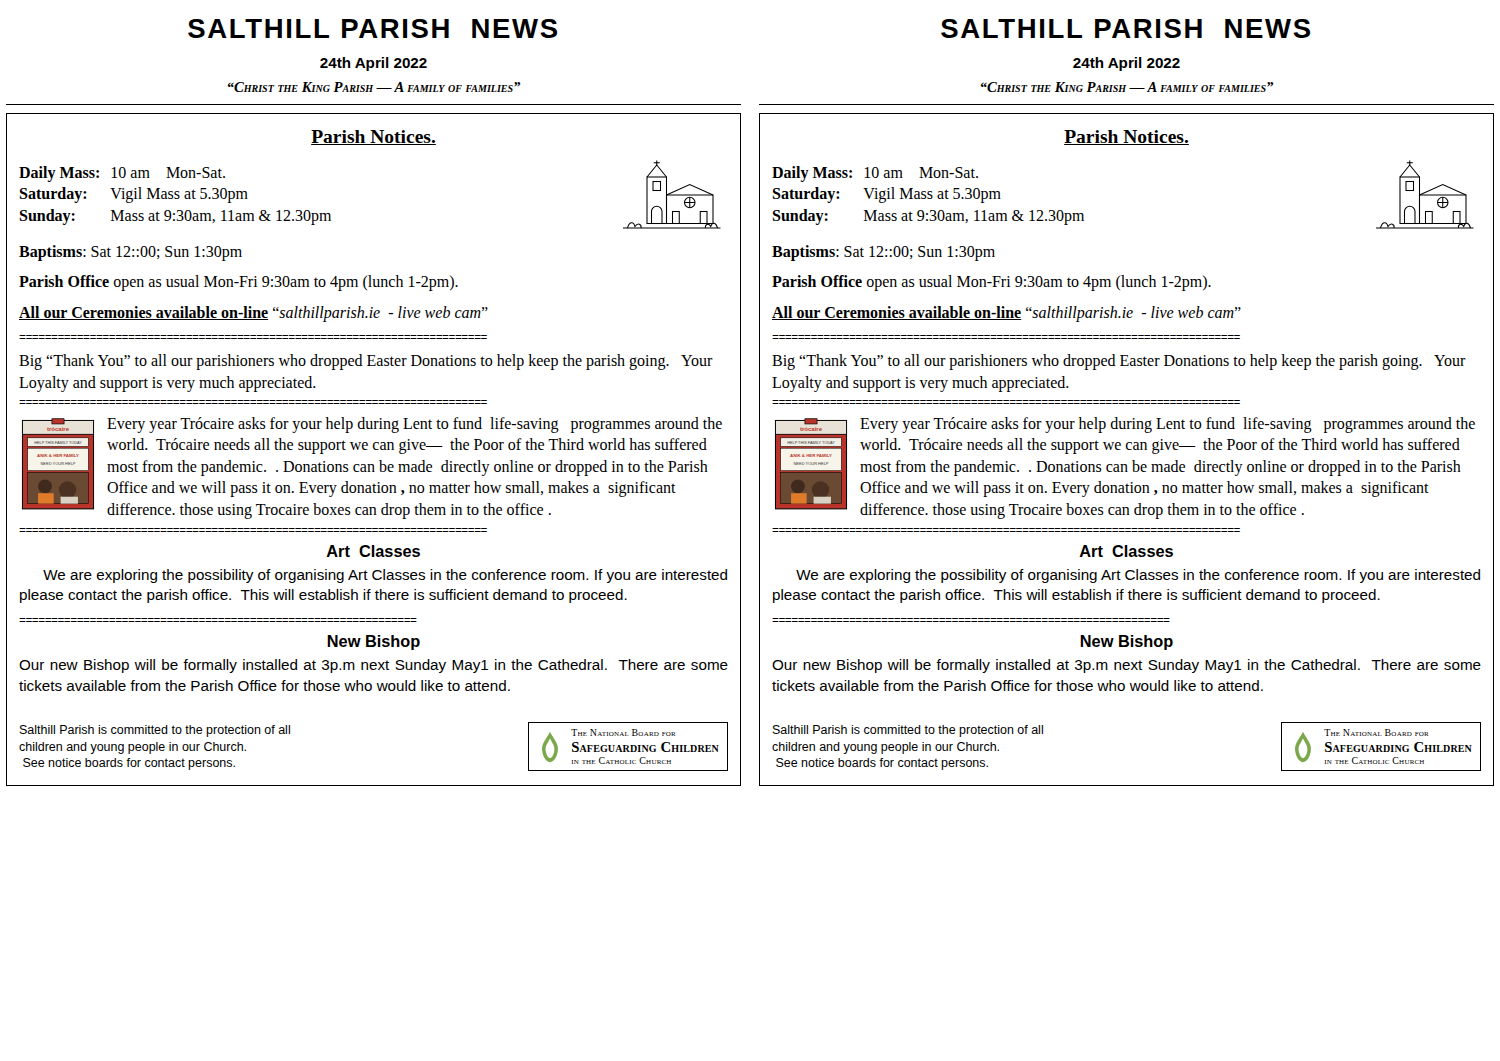Salthill Parish News
24th April 2022
“Christ the King Parish — A family of families”
Parish Notices.
| Daily Mass: | 10 am Mon-Sat. |
| Saturday: | Vigil Mass at 5.30pm |
| Sunday: | Mass at 9:30am, 11am & 12.30pm |
Baptisms: Sat 12::00; Sun 1:30pm
Parish Office open as usual Mon-Fri 9:30am to 4pm (lunch 1-2pm).
All our Ceremonies available on-line “salthillparish.ie - live web cam”
=========================================================================
Big “Thank You” to all our parishioners who dropped Easter Donations to help keep the parish going. Your Loyalty and support is very much appreciated.
=========================================================================
trócaire HELP THIS FAMILY TODAY ANIK & HER FAMILY NEED YOUR HELP
Every year Trócaire asks for your help during Lent to fund life-saving programmes around the world. Trócaire needs all the support we can give— the Poor of the Third world has suffered most from the pandemic. . Donations can be made directly online or dropped in to the Parish Office and we will pass it on. Every donation , no matter how small, makes a significant difference. those using Trocaire boxes can drop them in to the office .
=========================================================================
Art Classes
We are exploring the possibility of organising Art Classes in the conference room. If you are interested please contact the parish office. This will establish if there is sufficient demand to proceed.
==============================================================
New Bishop
Our new Bishop will be formally installed at 3p.m next Sunday May1 in the Cathedral. There are some tickets available from the Parish Office for those who would like to attend.
Salthill Parish is committed to the protection of all
children and young people in our Church.
See notice boards for contact persons.
The National Board for
Safeguarding Children
in the Catholic Church
Salthill Parish News
24th April 2022
“Christ the King Parish — A family of families”
Parish Notices.
| Daily Mass: | 10 am Mon-Sat. |
| Saturday: | Vigil Mass at 5.30pm |
| Sunday: | Mass at 9:30am, 11am & 12.30pm |
Baptisms: Sat 12::00; Sun 1:30pm
Parish Office open as usual Mon-Fri 9:30am to 4pm (lunch 1-2pm).
All our Ceremonies available on-line “salthillparish.ie - live web cam”
=========================================================================
Big “Thank You” to all our parishioners who dropped Easter Donations to help keep the parish going. Your Loyalty and support is very much appreciated.
=========================================================================
trócaire HELP THIS FAMILY TODAY ANIK & HER FAMILY NEED YOUR HELP
Every year Trócaire asks for your help during Lent to fund life-saving programmes around the world. Trócaire needs all the support we can give— the Poor of the Third world has suffered most from the pandemic. . Donations can be made directly online or dropped in to the Parish Office and we will pass it on. Every donation , no matter how small, makes a significant difference. those using Trocaire boxes can drop them in to the office .
=========================================================================
Art Classes
We are exploring the possibility of organising Art Classes in the conference room. If you are interested please contact the parish office. This will establish if there is sufficient demand to proceed.
==============================================================
New Bishop
Our new Bishop will be formally installed at 3p.m next Sunday May1 in the Cathedral. There are some tickets available from the Parish Office for those who would like to attend.
Salthill Parish is committed to the protection of all
children and young people in our Church.
See notice boards for contact persons.
The National Board for
Safeguarding Children
in the Catholic Church